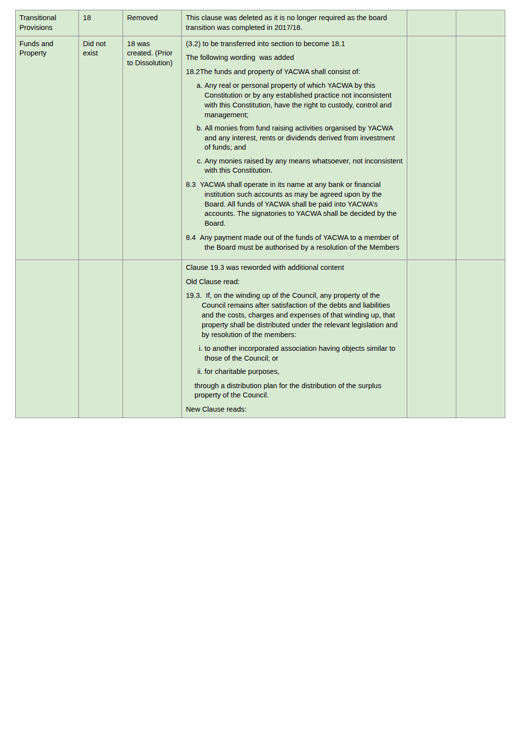| Transitional Provisions | 18 | Removed | This clause was deleted as it is no longer required as the board transition was completed in 2017/18. | | |
| Funds and Property | Did not exist | 18 was created. (Prior to Dissolution) | (3.2) to be transferred into section to become 18.1 The following wording was added 18.2The funds and property of YACWA shall consist of: Any real or personal property of which YACWA by this Constitution or by any established practice not inconsistent with this Constitution, have the right to custody, control and management; All monies from fund raising activities organised by YACWA and any interest, rents or dividends derived from investment of funds; and Any monies raised by any means whatsoever, not inconsistent with this Constitution. 8.3 YACWA shall operate in its name at any bank or financial institution such accounts as may be agreed upon by the Board. All funds of YACWA shall be paid into YACWA’s accounts. The signatories to YACWA shall be decided by the Board. 8.4 Any payment made out of the funds of YACWA to a member of the Board must be authorised by a resolution of the Members | | |
| | | | Clause 19.3 was reworded with additional content Old Clause read: 19.3. If, on the winding up of the Council, any property of the Council remains after satisfaction of the debts and liabilities and the costs, charges and expenses of that winding up, that property shall be distributed under the relevant legislation and by resolution of the members: to another incorporated association having objects similar to those of the Council; or for charitable purposes, through a distribution plan for the distribution of the surplus property of the Council. New Clause reads: | | |